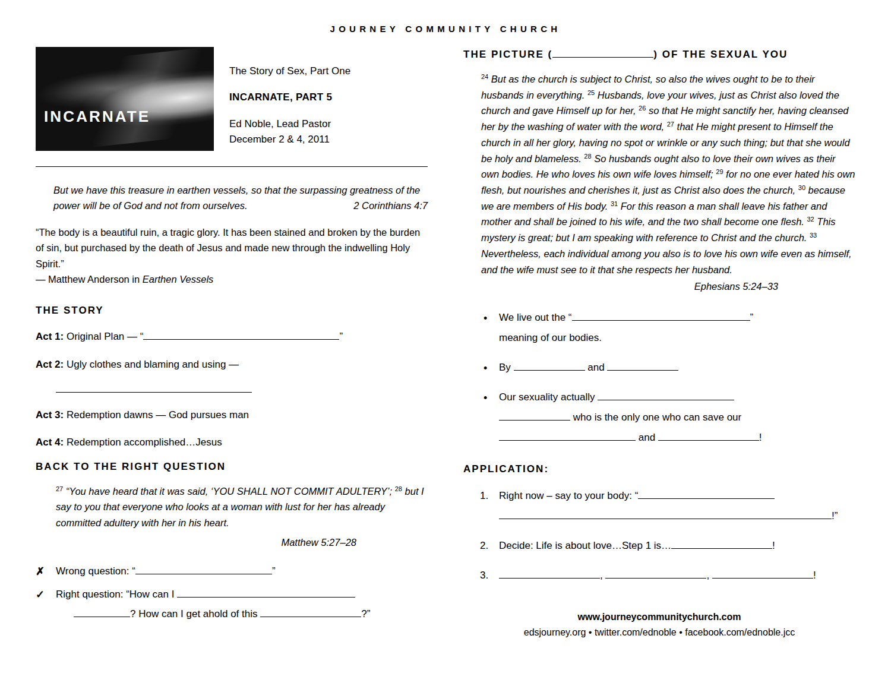Journey Community Church
INCARNATE
The Story of Sex, Part One
INCARNATE, PART 5
Ed Noble, Lead Pastor
December 2 & 4, 2011
But we have this treasure in earthen vessels, so that the surpassing greatness of the power will be of God and not from ourselves. 2 Corinthians 4:7
“The body is a beautiful ruin, a tragic glory. It has been stained and broken by the burden of sin, but purchased by the death of Jesus and made new through the indwelling Holy Spirit.”
— Matthew Anderson in Earthen Vessels
The Story
Act 1: Original Plan — “ ”
Act 2: Ugly clothes and blaming and using —
Act 3: Redemption dawns — God pursues man
Act 4: Redemption accomplished…Jesus
Back to the Right Question
27 “You have heard that it was said, ‘YOU SHALL NOT COMMIT ADULTERY’; 28 but I say to you that everyone who looks at a woman with lust for her has already committed adultery with her in his heart.
Matthew 5:27–28
✗ Wrong question: “ ”
✓ Right question: “How can I ? How can I get ahold of this ?”
The Picture ( ) of the Sexual You
24 But as the church is subject to Christ, so also the wives ought to be to their husbands in everything. 25 Husbands, love your wives, just as Christ also loved the church and gave Himself up for her, 26 so that He might sanctify her, having cleansed her by the washing of water with the word, 27 that He might present to Himself the church in all her glory, having no spot or wrinkle or any such thing; but that she would be holy and blameless. 28 So husbands ought also to love their own wives as their own bodies. He who loves his own wife loves himself; 29 for no one ever hated his own flesh, but nourishes and cherishes it, just as Christ also does the church, 30 because we are members of His body. 31 For this reason a man shall leave his father and mother and shall be joined to his wife, and the two shall become one flesh. 32 This mystery is great; but I am speaking with reference to Christ and the church. 33 Nevertheless, each individual among you also is to love his own wife even as himself, and the wife must see to it that she respects her husband.
Ephesians 5:24–33
We live out the “ ” meaning of our bodies.
By and
Our sexuality actually who is the only one who can save our and !
Application:
Right now – say to your body: “ !”
Decide: Life is about love…Step 1 is… !
, , !
www.journeycommunitychurch.com
edsjourney.org • twitter.com/ednoble • facebook.com/ednoble.jcc